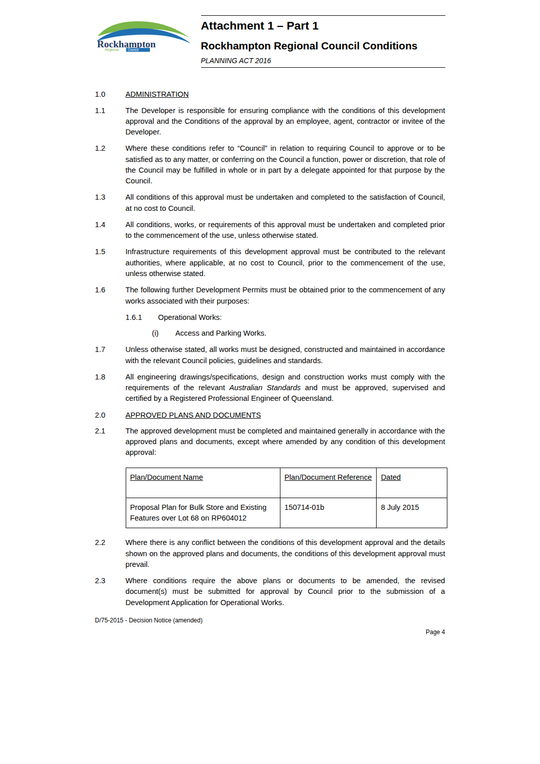Rockhampton Regional Council
Attachment 1 – Part 1
Rockhampton Regional Council Conditions
PLANNING ACT 2016
1.0
ADMINISTRATION
1.1
The Developer is responsible for ensuring compliance with the conditions of this development approval and the Conditions of the approval by an employee, agent, contractor or invitee of the Developer.
1.2
Where these conditions refer to “Council” in relation to requiring Council to approve or to be satisfied as to any matter, or conferring on the Council a function, power or discretion, that role of the Council may be fulfilled in whole or in part by a delegate appointed for that purpose by the Council.
1.3
All conditions of this approval must be undertaken and completed to the satisfaction of Council, at no cost to Council.
1.4
All conditions, works, or requirements of this approval must be undertaken and completed prior to the commencement of the use, unless otherwise stated.
1.5
Infrastructure requirements of this development approval must be contributed to the relevant authorities, where applicable, at no cost to Council, prior to the commencement of the use, unless otherwise stated.
1.6
The following further Development Permits must be obtained prior to the commencement of any works associated with their purposes:
1.6.1
Operational Works:
(i)
Access and Parking Works.
1.7
Unless otherwise stated, all works must be designed, constructed and maintained in accordance with the relevant Council policies, guidelines and standards.
1.8
All engineering drawings/specifications, design and construction works must comply with the requirements of the relevant Australian Standards and must be approved, supervised and certified by a Registered Professional Engineer of Queensland.
2.0
APPROVED PLANS AND DOCUMENTS
2.1
The approved development must be completed and maintained generally in accordance with the approved plans and documents, except where amended by any condition of this development approval:
| Plan/Document Name | Plan/Document Reference | Dated |
| --- | --- | --- |
| Proposal Plan for Bulk Store and Existing Features over Lot 68 on RP604012 | 150714-01b | 8 July 2015 |
2.2
Where there is any conflict between the conditions of this development approval and the details shown on the approved plans and documents, the conditions of this development approval must prevail.
2.3
Where conditions require the above plans or documents to be amended, the revised document(s) must be submitted for approval by Council prior to the submission of a Development Application for Operational Works.
D/75-2015 - Decision Notice (amended)
Page 4